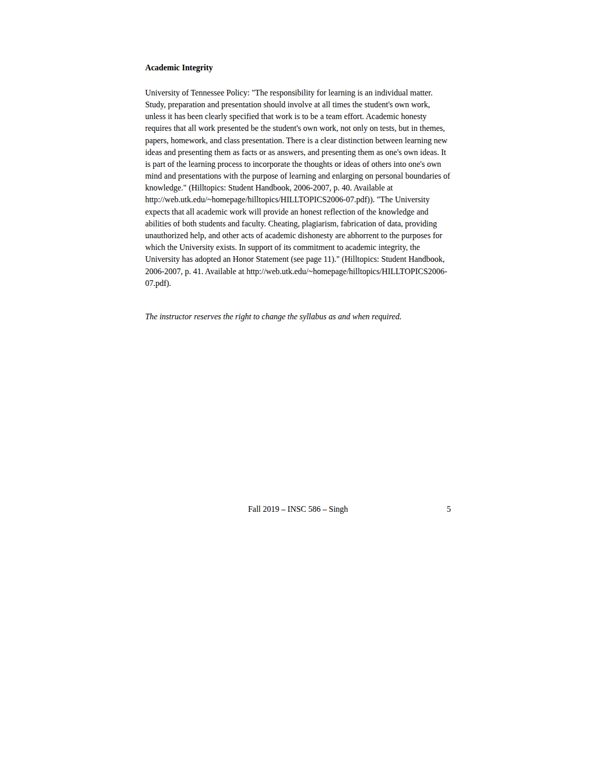Academic Integrity
University of Tennessee Policy: "The responsibility for learning is an individual matter. Study, preparation and presentation should involve at all times the student's own work, unless it has been clearly specified that work is to be a team effort. Academic honesty requires that all work presented be the student's own work, not only on tests, but in themes, papers, homework, and class presentation. There is a clear distinction between learning new ideas and presenting them as facts or as answers, and presenting them as one's own ideas. It is part of the learning process to incorporate the thoughts or ideas of others into one's own mind and presentations with the purpose of learning and enlarging on personal boundaries of knowledge." (Hilltopics: Student Handbook, 2006-2007, p. 40. Available at http://web.utk.edu/~homepage/hilltopics/HILLTOPICS2006-07.pdf)). "The University expects that all academic work will provide an honest reflection of the knowledge and abilities of both students and faculty. Cheating, plagiarism, fabrication of data, providing unauthorized help, and other acts of academic dishonesty are abhorrent to the purposes for which the University exists. In support of its commitment to academic integrity, the University has adopted an Honor Statement (see page 11)." (Hilltopics: Student Handbook, 2006-2007, p. 41. Available at http://web.utk.edu/~homepage/hilltopics/HILLTOPICS2006-07.pdf).
The instructor reserves the right to change the syllabus as and when required.
Fall 2019 – INSC 586 – Singh 5